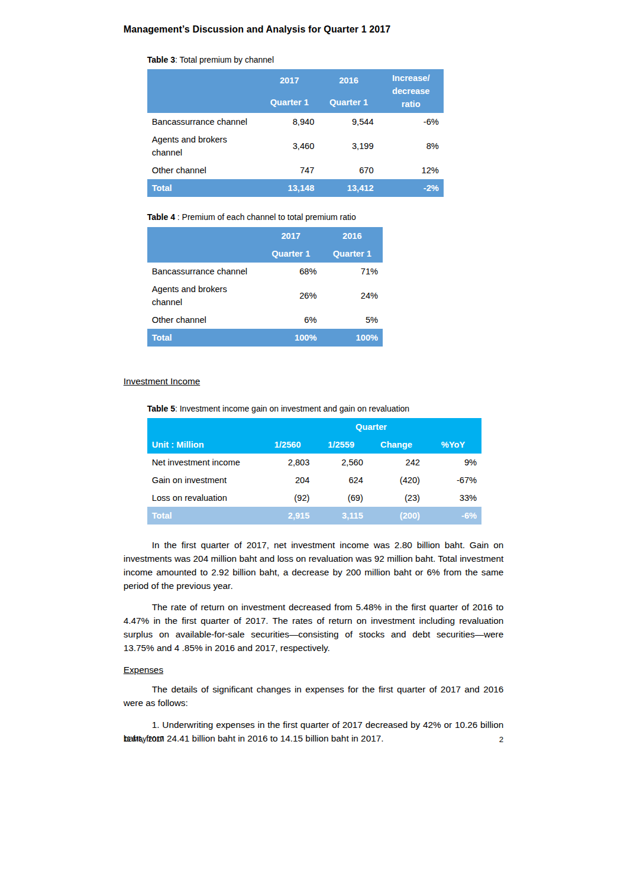Management’s Discussion and Analysis for Quarter 1 2017
Table 3: Total premium by channel
| | 2017 | 2016 | Increase/ decrease ratio |
| --- | --- | --- | --- |
| | Quarter 1 | Quarter 1 |
| Bancassurrance channel | 8,940 | 9,544 | -6% |
| Agents and brokers channel | 3,460 | 3,199 | 8% |
| Other channel | 747 | 670 | 12% |
| Total | 13,148 | 13,412 | -2% |
Table 4 : Premium of each channel to total premium ratio
| | 2017 | 2016 |
| --- | --- | --- |
| | Quarter 1 | Quarter 1 |
| Bancassurrance channel | 68% | 71% |
| Agents and brokers channel | 26% | 24% |
| Other channel | 6% | 5% |
| Total | 100% | 100% |
Investment Income
Table 5: Investment income gain on investment and gain on revaluation
| | Quarter |
| --- | --- |
| Unit : Million | 1/2560 | 1/2559 | Change | %YoY |
| Net investment income | 2,803 | 2,560 | 242 | 9% |
| Gain on investment | 204 | 624 | (420) | -67% |
| Loss on revaluation | (92) | (69) | (23) | 33% |
| Total | 2,915 | 3,115 | (200) | -6% |
In the first quarter of 2017, net investment income was 2.80 billion baht. Gain on investments was 204 million baht and loss on revaluation was 92 million baht. Total investment income amounted to 2.92 billion baht, a decrease by 200 million baht or 6% from the same period of the previous year.
The rate of return on investment decreased from 5.48% in the first quarter of 2016 to 4.47% in the first quarter of 2017. The rates of return on investment including revaluation surplus on available-for-sale securities—consisting of stocks and debt securities—were 13.75% and 4 .85% in 2016 and 2017, respectively.
Expenses
The details of significant changes in expenses for the first quarter of 2017 and 2016 were as follows:
1. Underwriting expenses in the first quarter of 2017 decreased by 42% or 10.26 billion baht, from 24.41 billion baht in 2016 to 14.15 billion baht in 2017.
11 May 2017 2